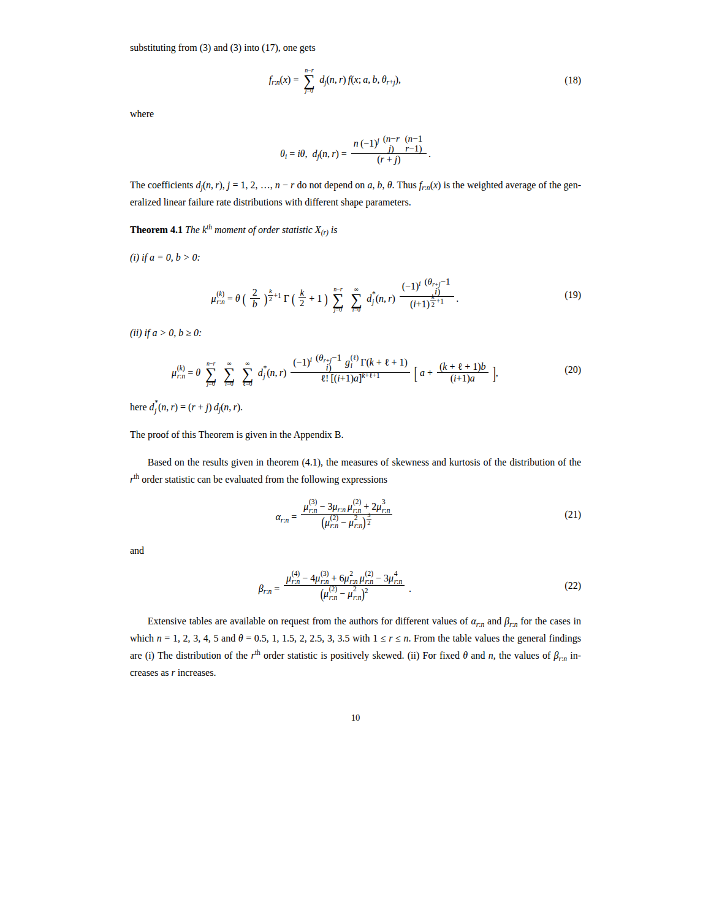substituting from (3) and (3) into (17), one gets
fr:n(x) = n−r ∑ j=0 dj(n, r) f(x; a, b, θr+j),
(18)
where
θi = iθ, dj(n, r) = n (−1)j (n−r j) (n−1 r−1) (r + j) .
The coefficients dj(n, r), j = 1, 2, …, n − r do not depend on a, b, θ. Thus fr:n(x) is the weighted average of the generalized linear failure rate distributions with different shape parameters.
Theorem 4.1 The kth moment of order statistic X(r) is
(i) if a = 0, b > 0:
μ(k) r:n = θ ( 2 b )k 2+1 Γ ( k 2 + 1 ) n−r ∑ j=0 ∞ ∑ i=0 d*j(n, r) (−1)i (θr+j−1 i) (i+1)k 2+1 .
(19)
(ii) if a > 0, b ≥ 0:
μ(k) r:n = θ n−r ∑ j=0 ∞ ∑ i=0 ∞ ∑ ℓ=0 d*j(n, r) (−1)i (θr+j−1 i) g(ℓ) i Γ(k + ℓ + 1) ℓ! [(i+1)a]k+ℓ+1 [ a + (k + ℓ + 1)b (i+1)a ],
(20)
here d*j(n, r) = (r + j) dj(n, r).
The proof of this Theorem is given in the Appendix B.
Based on the results given in theorem (4.1), the measures of skewness and kurtosis of the distribution of the rth order statistic can be evaluated from the following expressions
αr:n = μ(3) r:n − 3μr:n μ(2) r:n + 2μ 3 r:n (μ(2) r:n − μ 2 r:n)32
(21)
and
βr:n = μ(4) r:n − 4μ(3) r:n + 6μ 2 r:n μ(2) r:n − 3μ 4 r:n (μ(2) r:n − μ 2 r:n)2 .
(22)
Extensive tables are available on request from the authors for different values of αr:n and βr:n for the cases in which n = 1, 2, 3, 4, 5 and θ = 0.5, 1, 1.5, 2, 2.5, 3, 3.5 with 1 ≤ r ≤ n. From the table values the general findings are (i) The distribution of the rth order statistic is positively skewed. (ii) For fixed θ and n, the values of βr:n increases as r increases.
10